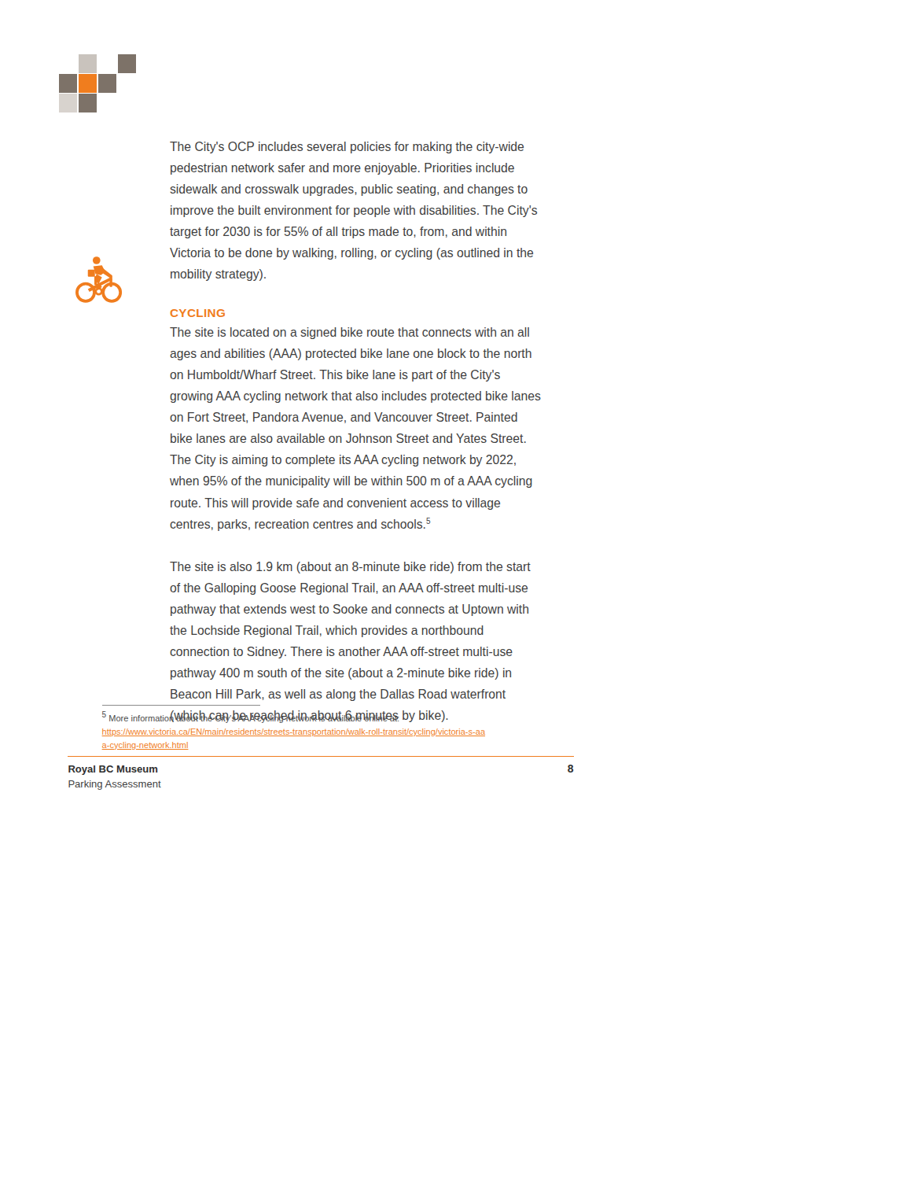The City's OCP includes several policies for making the city-wide pedestrian network safer and more enjoyable. Priorities include sidewalk and crosswalk upgrades, public seating, and changes to improve the built environment for people with disabilities. The City's target for 2030 is for 55% of all trips made to, from, and within Victoria to be done by walking, rolling, or cycling (as outlined in the mobility strategy).
CYCLING
The site is located on a signed bike route that connects with an all ages and abilities (AAA) protected bike lane one block to the north on Humboldt/Wharf Street. This bike lane is part of the City's growing AAA cycling network that also includes protected bike lanes on Fort Street, Pandora Avenue, and Vancouver Street. Painted bike lanes are also available on Johnson Street and Yates Street. The City is aiming to complete its AAA cycling network by 2022, when 95% of the municipality will be within 500 m of a AAA cycling route. This will provide safe and convenient access to village centres, parks, recreation centres and schools.5
The site is also 1.9 km (about an 8-minute bike ride) from the start of the Galloping Goose Regional Trail, an AAA off-street multi-use pathway that extends west to Sooke and connects at Uptown with the Lochside Regional Trail, which provides a northbound connection to Sidney. There is another AAA off-street multi-use pathway 400 m south of the site (about a 2-minute bike ride) in Beacon Hill Park, as well as along the Dallas Road waterfront (which can be reached in about 6 minutes by bike).
5 More information about the City's AAA cycling network is available online at:
https://www.victoria.ca/EN/main/residents/streets-transportation/walk-roll-transit/cycling/victoria-s-aaa-cycling-network.html
Royal BC Museum
Parking Assessment
8